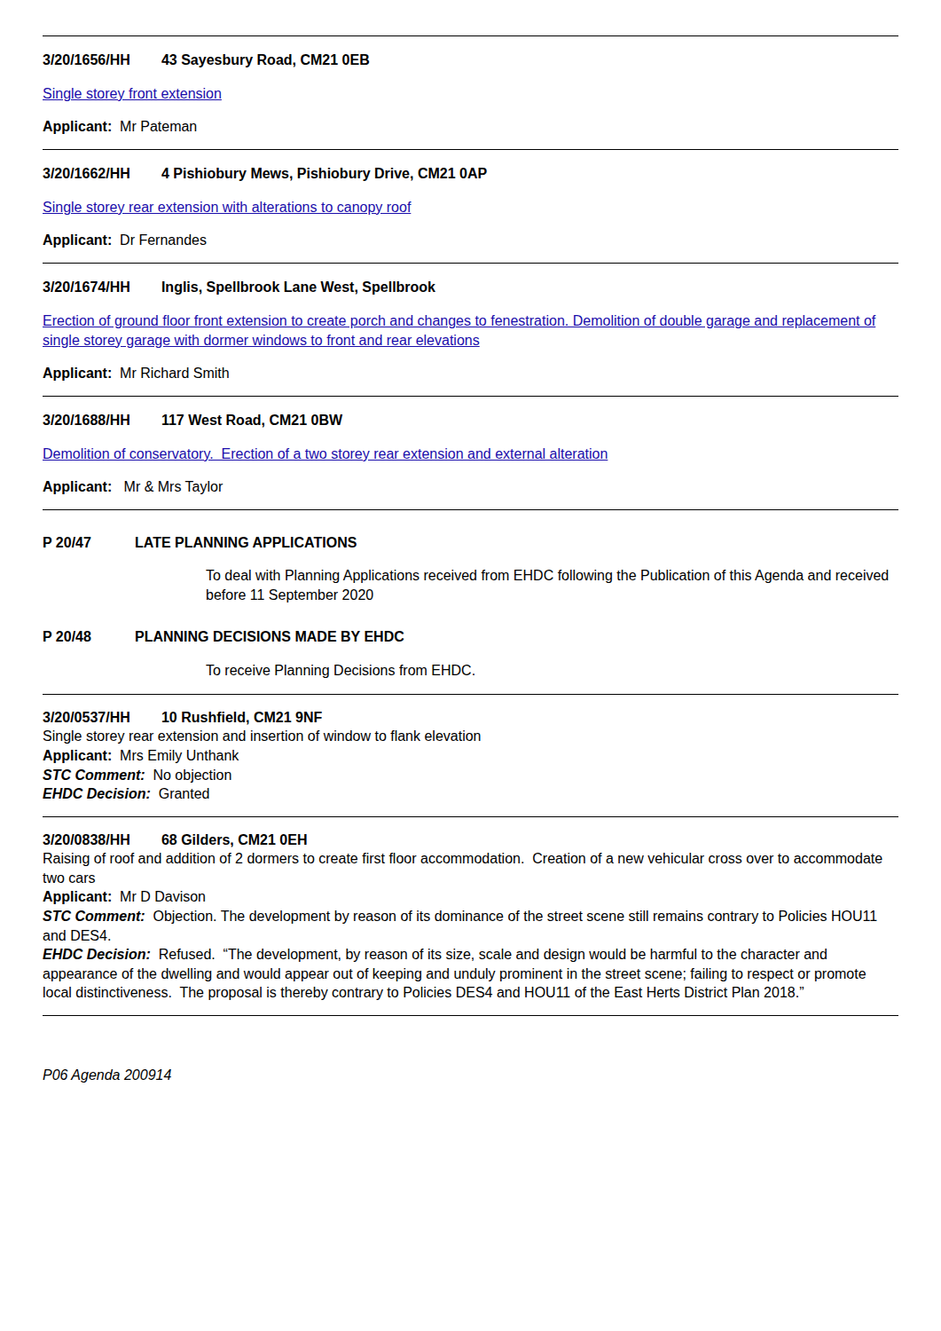3/20/1656/HH43 Sayesbury Road, CM21 0EB
Single storey front extension
Applicant: Mr Pateman
3/20/1662/HH4 Pishiobury Mews, Pishiobury Drive, CM21 0AP
Single storey rear extension with alterations to canopy roof
Applicant: Dr Fernandes
3/20/1674/HHInglis, Spellbrook Lane West, Spellbrook
Erection of ground floor front extension to create porch and changes to fenestration. Demolition of double garage and replacement of single storey garage with dormer windows to front and rear elevations
Applicant: Mr Richard Smith
3/20/1688/HH117 West Road, CM21 0BW
Demolition of conservatory. Erection of a two storey rear extension and external alteration
Applicant: Mr & Mrs Taylor
P 20/47 LATE PLANNING APPLICATIONS
To deal with Planning Applications received from EHDC following the Publication of this Agenda and received before 11 September 2020
P 20/48 PLANNING DECISIONS MADE BY EHDC
To receive Planning Decisions from EHDC.
3/20/0537/HH10 Rushfield, CM21 9NF
Single storey rear extension and insertion of window to flank elevation
Applicant: Mrs Emily Unthank
STC Comment: No objection
EHDC Decision: Granted
3/20/0838/HH68 Gilders, CM21 0EH
Raising of roof and addition of 2 dormers to create first floor accommodation. Creation of a new vehicular cross over to accommodate two cars
Applicant: Mr D Davison
STC Comment: Objection. The development by reason of its dominance of the street scene still remains contrary to Policies HOU11 and DES4.
EHDC Decision: Refused. “The development, by reason of its size, scale and design would be harmful to the character and appearance of the dwelling and would appear out of keeping and unduly prominent in the street scene; failing to respect or promote local distinctiveness. The proposal is thereby contrary to Policies DES4 and HOU11 of the East Herts District Plan 2018.”
P06 Agenda 200914